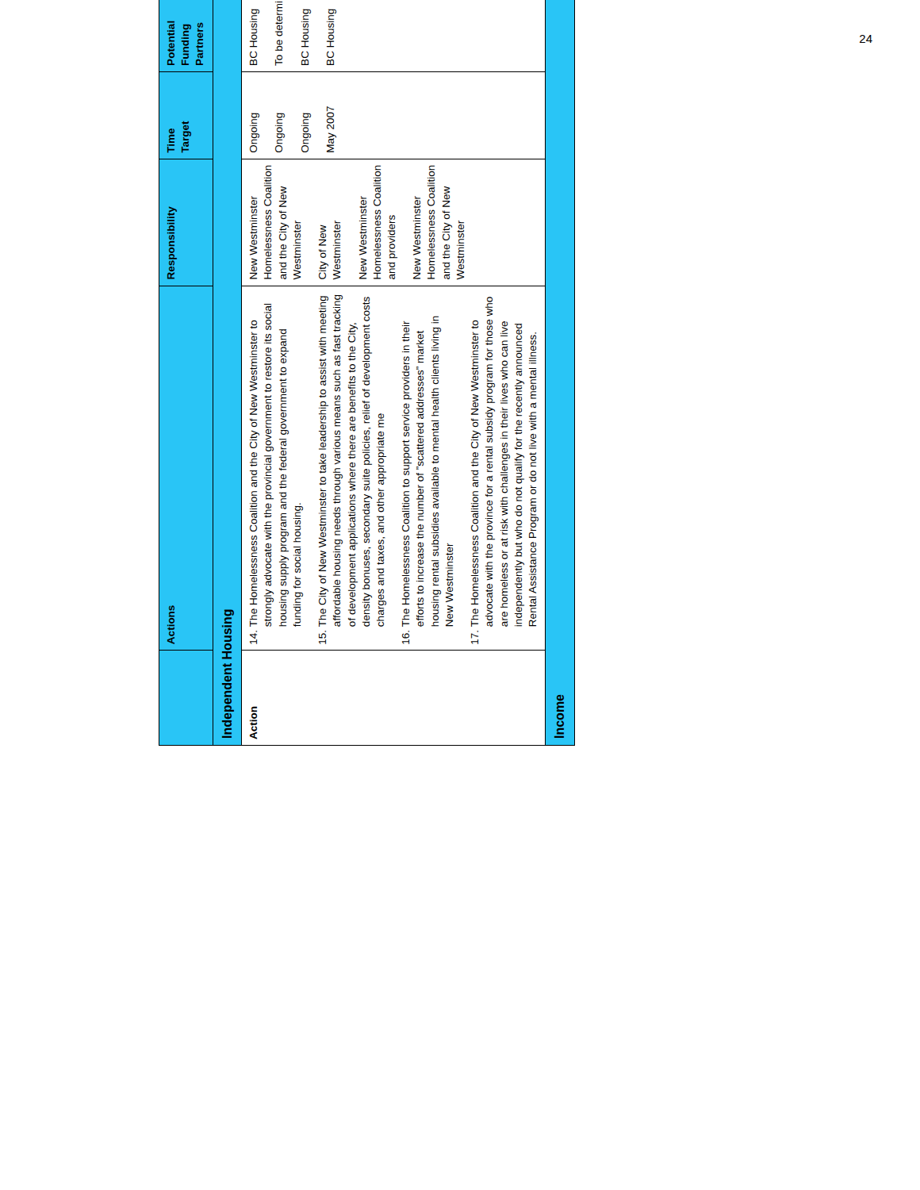24
| | Actions | Responsibility | Time Target | Potential Funding Partners |
| --- | --- | --- | --- | --- |
| Independent Housing |
| Action | The Homelessness Coalition and the City of New Westminster to strongly advocate with the provincial government to restore its social housing supply program and the federal government to expand funding for social housing. The City of New Westminster to take leadership to assist with meeting affordable housing needs through various means such as fast tracking of development applications where there are benefits to the City, density bonuses, secondary suite policies, relief of development costs charges and taxes, and other appropriate me The Homelessness Coalition to support service providers in their efforts to increase the number of ”scattered addresses” market housing rental subsidies available to mental health clients living in New Westminster The Homelessness Coalition and the City of New Westminster to advocate with the province for a rental subsidy program for those who are homeless or at risk with challenges in their lives who can live independently but who do not qualify for the recently announced Rental Assistance Program or do not live with a mental illness. | New Westminster Homelessness Coalition and the City of New Westminster City of New Westminster New Westminster Homelessness Coalition and providers New Westminster Homelessness Coalition and the City of New Westminster | Ongoing Ongoing Ongoing May 2007 | BC Housing To be determined BC Housing BC Housing |
| Income |